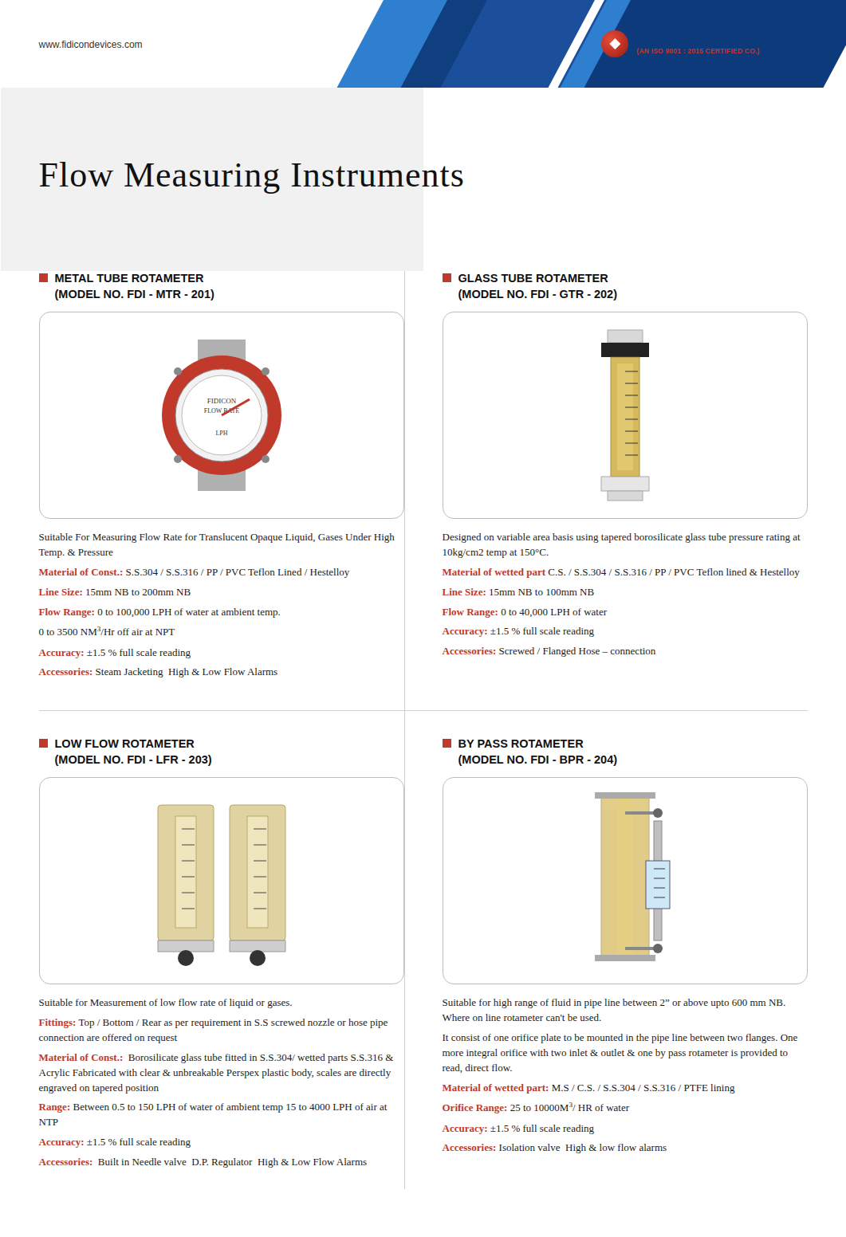www.fidicondevices.com
FIDICON DEVICES INDIA TM
(AN ISO 9001 : 2015 CERTIFIED CO.)
Flow Measuring Instruments
Metal Tube Rotameter(Model No. FDI - MTR - 201)
Suitable For Measuring Flow Rate for Translucent Opaque Liquid, Gases Under High Temp. & Pressure
Material of Const.: S.S.304 / S.S.316 / PP / PVC Teflon Lined / Hestelloy
Line Size: 15mm NB to 200mm NB
Flow Range: 0 to 100,000 LPH of water at ambient temp.
0 to 3500 NM3/Hr off air at NPT
Accuracy: ±1.5 % full scale reading
Accessories: Steam Jacketing High & Low Flow Alarms
Glass Tube Rotameter(Model No. FDI - GTR - 202)
Designed on variable area basis using tapered borosilicate glass tube pressure rating at 10kg/cm2 temp at 150°C.
Material of wetted part C.S. / S.S.304 / S.S.316 / PP / PVC Teflon lined & Hestelloy
Line Size: 15mm NB to 100mm NB
Flow Range: 0 to 40,000 LPH of water
Accuracy: ±1.5 % full scale reading
Accessories: Screwed / Flanged Hose – connection
Low Flow Rotameter(Model No. FDI - LFR - 203)
Suitable for Measurement of low flow rate of liquid or gases.
Fittings: Top / Bottom / Rear as per requirement in S.S screwed nozzle or hose pipe connection are offered on request
Material of Const.: Borosilicate glass tube fitted in S.S.304/ wetted parts S.S.316 & Acrylic Fabricated with clear & unbreakable Perspex plastic body, scales are directly engraved on tapered position
Range: Between 0.5 to 150 LPH of water of ambient temp 15 to 4000 LPH of air at NTP
Accuracy: ±1.5 % full scale reading
Accessories: Built in Needle valve D.P. Regulator High & Low Flow Alarms
By Pass Rotameter(Model No. FDI - BPR - 204)
Suitable for high range of fluid in pipe line between 2” or above upto 600 mm NB. Where on line rotameter can't be used.
It consist of one orifice plate to be mounted in the pipe line between two flanges. One more integral orifice with two inlet & outlet & one by pass rotameter is provided to read, direct flow.
Material of wetted part: M.S / C.S. / S.S.304 / S.S.316 / PTFE lining
Orifice Range: 25 to 10000M3/ HR of water
Accuracy: ±1.5 % full scale reading
Accessories: Isolation valve High & low flow alarms